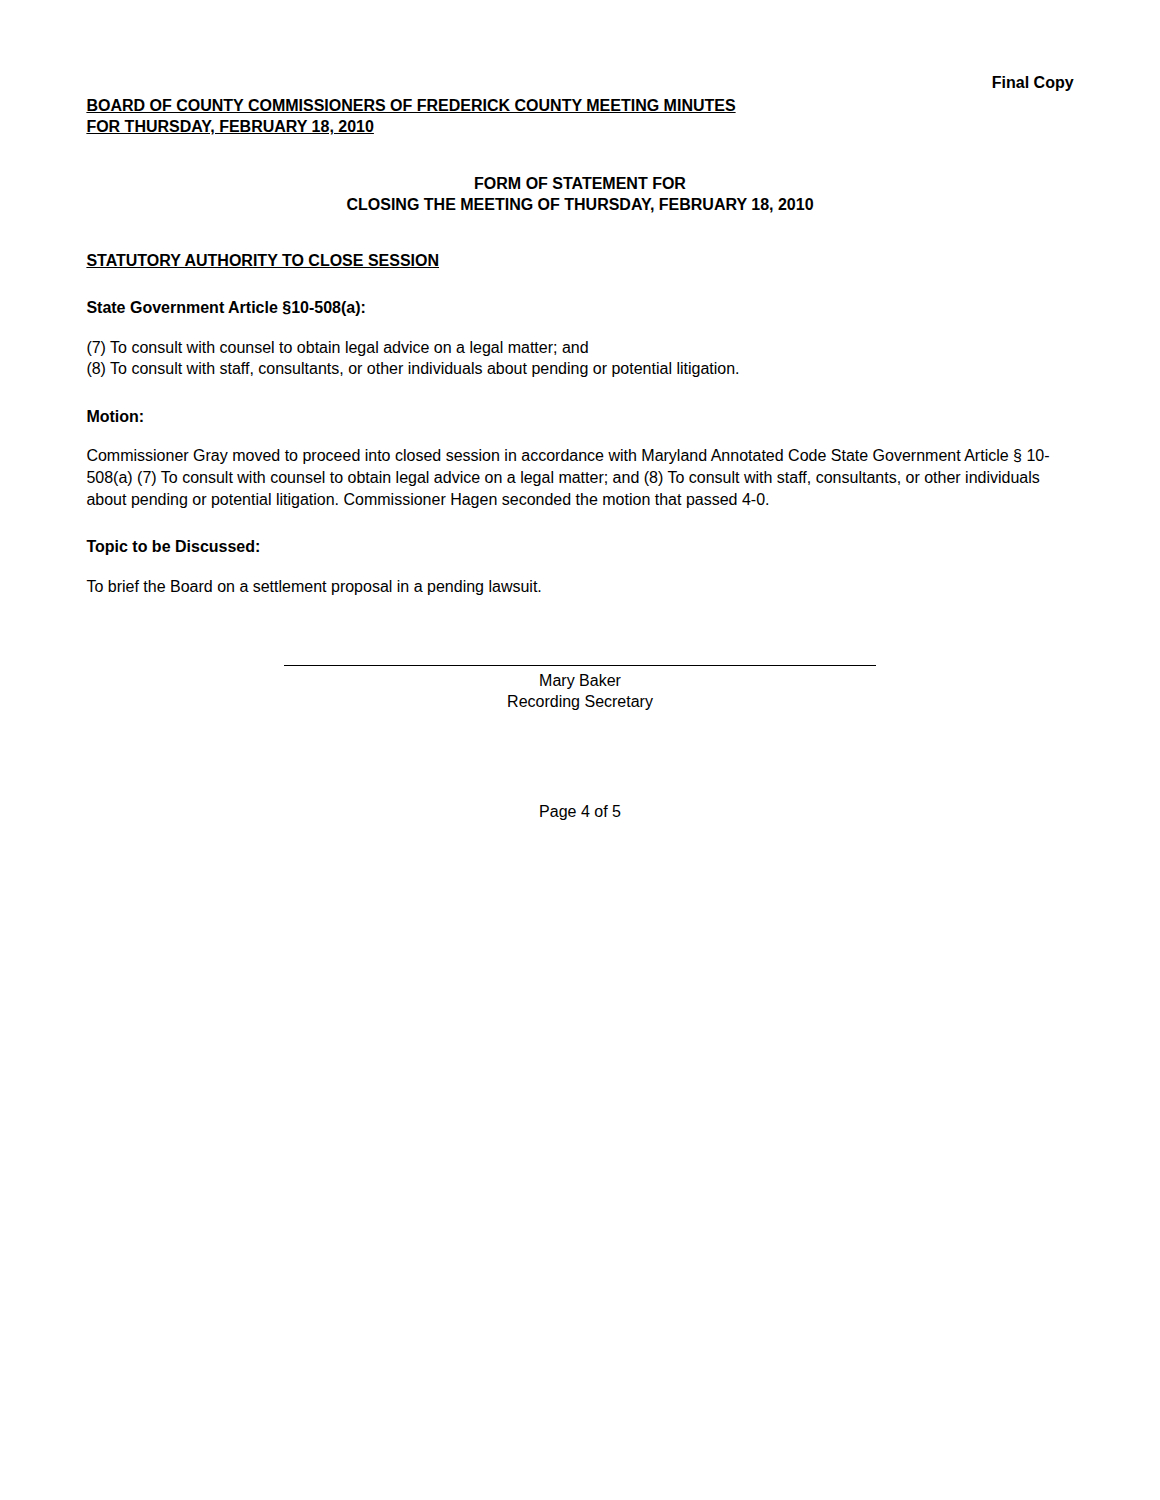Final Copy
BOARD OF COUNTY COMMISSIONERS OF FREDERICK COUNTY MEETING MINUTES
FOR THURSDAY, FEBRUARY 18, 2010
FORM OF STATEMENT FOR
CLOSING THE MEETING OF THURSDAY, FEBRUARY 18, 2010
STATUTORY AUTHORITY TO CLOSE SESSION
State Government Article §10-508(a):
(7) To consult with counsel to obtain legal advice on a legal matter; and
(8) To consult with staff, consultants, or other individuals about pending or potential litigation.
Motion:
Commissioner Gray moved to proceed into closed session in accordance with Maryland Annotated Code State Government Article § 10-508(a) (7) To consult with counsel to obtain legal advice on a legal matter; and (8) To consult with staff, consultants, or other individuals about pending or potential litigation. Commissioner Hagen seconded the motion that passed 4-0.
Topic to be Discussed:
To brief the Board on a settlement proposal in a pending lawsuit.
Mary Baker
Recording Secretary
Page 4 of 5